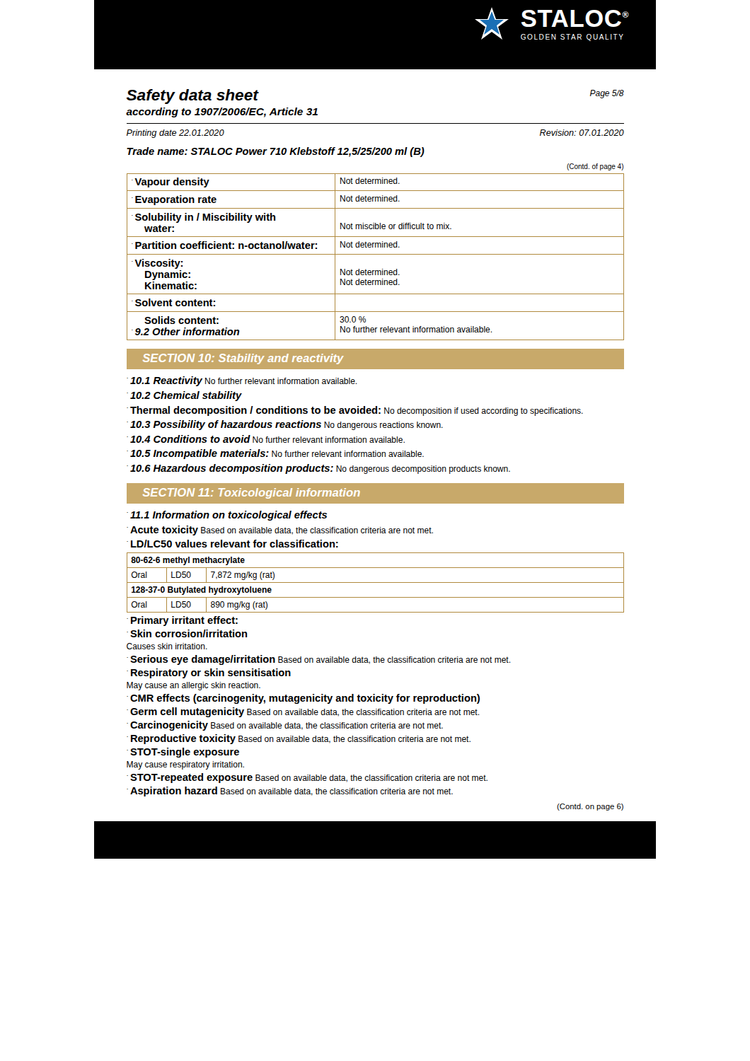STALOC®
GOLDEN STAR QUALITY
Safety data sheet
according to 1907/2006/EC, Article 31
Page 5/8
Printing date 22.01.2020
Revision: 07.01.2020
Trade name: STALOC Power 710 Klebstoff 12,5/25/200 ml (B)
(Contd. of page 4)
| · Vapour density | Not determined. |
| · Evaporation rate | Not determined. |
| · Solubility in / Miscibility with water: | Not miscible or difficult to mix. |
| · Partition coefficient: n-octanol/water: | Not determined. |
| · Viscosity: Dynamic: Kinematic: | Not determined. Not determined. |
| · Solvent content: | |
| Solids content: · 9.2 Other information | 30.0 % No further relevant information available. |
SECTION 10: Stability and reactivity
·10.1 Reactivity No further relevant information available.
·10.2 Chemical stability
·Thermal decomposition / conditions to be avoided: No decomposition if used according to specifications.
·10.3 Possibility of hazardous reactions No dangerous reactions known.
·10.4 Conditions to avoid No further relevant information available.
·10.5 Incompatible materials: No further relevant information available.
·10.6 Hazardous decomposition products: No dangerous decomposition products known.
SECTION 11: Toxicological information
·11.1 Information on toxicological effects
·Acute toxicity Based on available data, the classification criteria are not met.
·LD/LC50 values relevant for classification:
| 80-62-6 methyl methacrylate |
| Oral | LD50 | 7,872 mg/kg (rat) |
| 128-37-0 Butylated hydroxytoluene |
| Oral | LD50 | 890 mg/kg (rat) |
·Primary irritant effect:
·Skin corrosion/irritation
Causes skin irritation.
·Serious eye damage/irritation Based on available data, the classification criteria are not met.
·Respiratory or skin sensitisation
May cause an allergic skin reaction.
·CMR effects (carcinogenity, mutagenicity and toxicity for reproduction)
·Germ cell mutagenicity Based on available data, the classification criteria are not met.
·Carcinogenicity Based on available data, the classification criteria are not met.
·Reproductive toxicity Based on available data, the classification criteria are not met.
·STOT-single exposure
May cause respiratory irritation.
·STOT-repeated exposure Based on available data, the classification criteria are not met.
·Aspiration hazard Based on available data, the classification criteria are not met.
(Contd. on page 6)